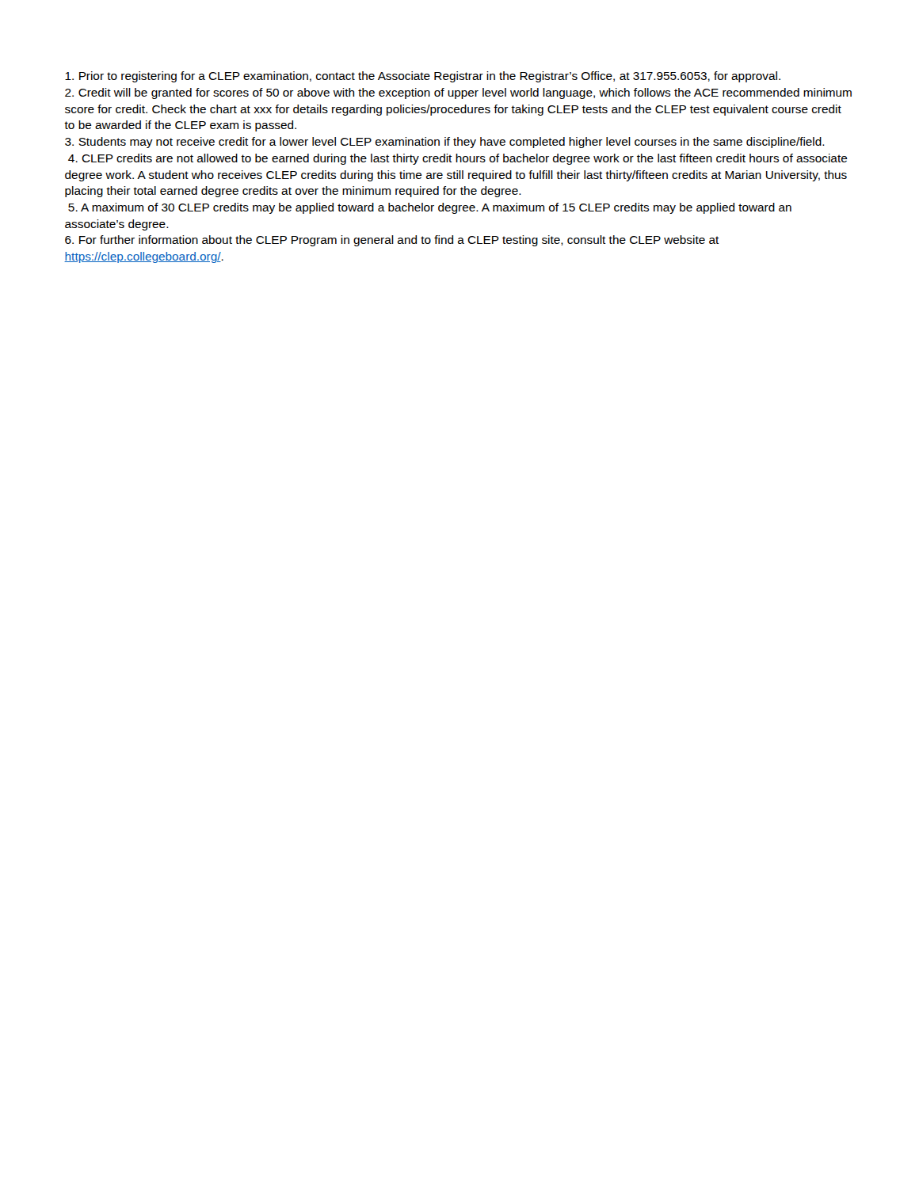1. Prior to registering for a CLEP examination, contact the Associate Registrar in the Registrar’s Office, at 317.955.6053, for approval.
2. Credit will be granted for scores of 50 or above with the exception of upper level world language, which follows the ACE recommended minimum score for credit. Check the chart at xxx for details regarding policies/procedures for taking CLEP tests and the CLEP test equivalent course credit to be awarded if the CLEP exam is passed.
3. Students may not receive credit for a lower level CLEP examination if they have completed higher level courses in the same discipline/field.
4. CLEP credits are not allowed to be earned during the last thirty credit hours of bachelor degree work or the last fifteen credit hours of associate degree work. A student who receives CLEP credits during this time are still required to fulfill their last thirty/fifteen credits at Marian University, thus placing their total earned degree credits at over the minimum required for the degree.
5. A maximum of 30 CLEP credits may be applied toward a bachelor degree. A maximum of 15 CLEP credits may be applied toward an associate’s degree.
6. For further information about the CLEP Program in general and to find a CLEP testing site, consult the CLEP website at https://clep.collegeboard.org/.